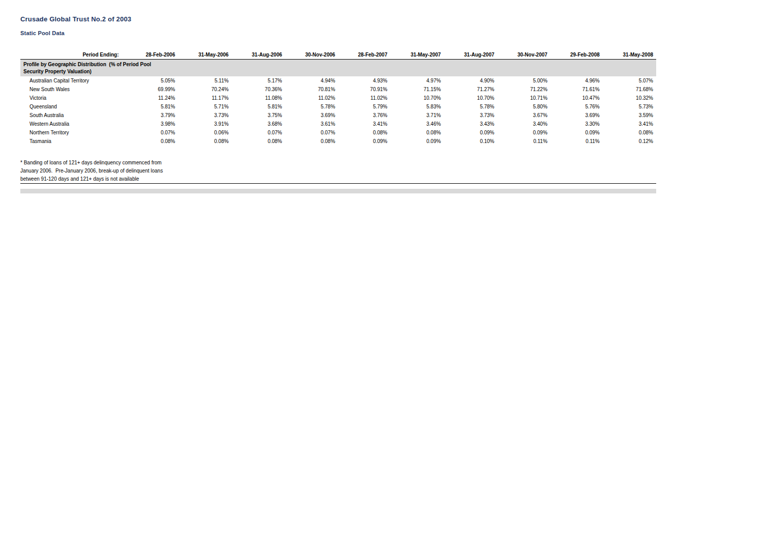Crusade Global Trust No.2 of 2003
Static Pool Data
| Period Ending: | 28-Feb-2006 | 31-May-2006 | 31-Aug-2006 | 30-Nov-2006 | 28-Feb-2007 | 31-May-2007 | 31-Aug-2007 | 30-Nov-2007 | 29-Feb-2008 | 31-May-2008 |
| --- | --- | --- | --- | --- | --- | --- | --- | --- | --- | --- |
| Profile by Geographic Distribution (% of Period Pool Security Property Valuation) |
| Australian Capital Territory | 5.05% | 5.11% | 5.17% | 4.94% | 4.93% | 4.97% | 4.90% | 5.00% | 4.96% | 5.07% |
| New South Wales | 69.99% | 70.24% | 70.36% | 70.81% | 70.91% | 71.15% | 71.27% | 71.22% | 71.61% | 71.68% |
| Victoria | 11.24% | 11.17% | 11.08% | 11.02% | 11.02% | 10.70% | 10.70% | 10.71% | 10.47% | 10.32% |
| Queensland | 5.81% | 5.71% | 5.81% | 5.78% | 5.79% | 5.83% | 5.78% | 5.80% | 5.76% | 5.73% |
| South Australia | 3.79% | 3.73% | 3.75% | 3.69% | 3.76% | 3.71% | 3.73% | 3.67% | 3.69% | 3.59% |
| Western Australia | 3.98% | 3.91% | 3.68% | 3.61% | 3.41% | 3.46% | 3.43% | 3.40% | 3.30% | 3.41% |
| Northern Territory | 0.07% | 0.06% | 0.07% | 0.07% | 0.08% | 0.08% | 0.09% | 0.09% | 0.09% | 0.08% |
| Tasmania | 0.08% | 0.08% | 0.08% | 0.08% | 0.09% | 0.09% | 0.10% | 0.11% | 0.11% | 0.12% |
* Banding of loans of 121+ days delinquency commenced from
January 2006. Pre-January 2006, break-up of delinquent loans
between 91-120 days and 121+ days is not available